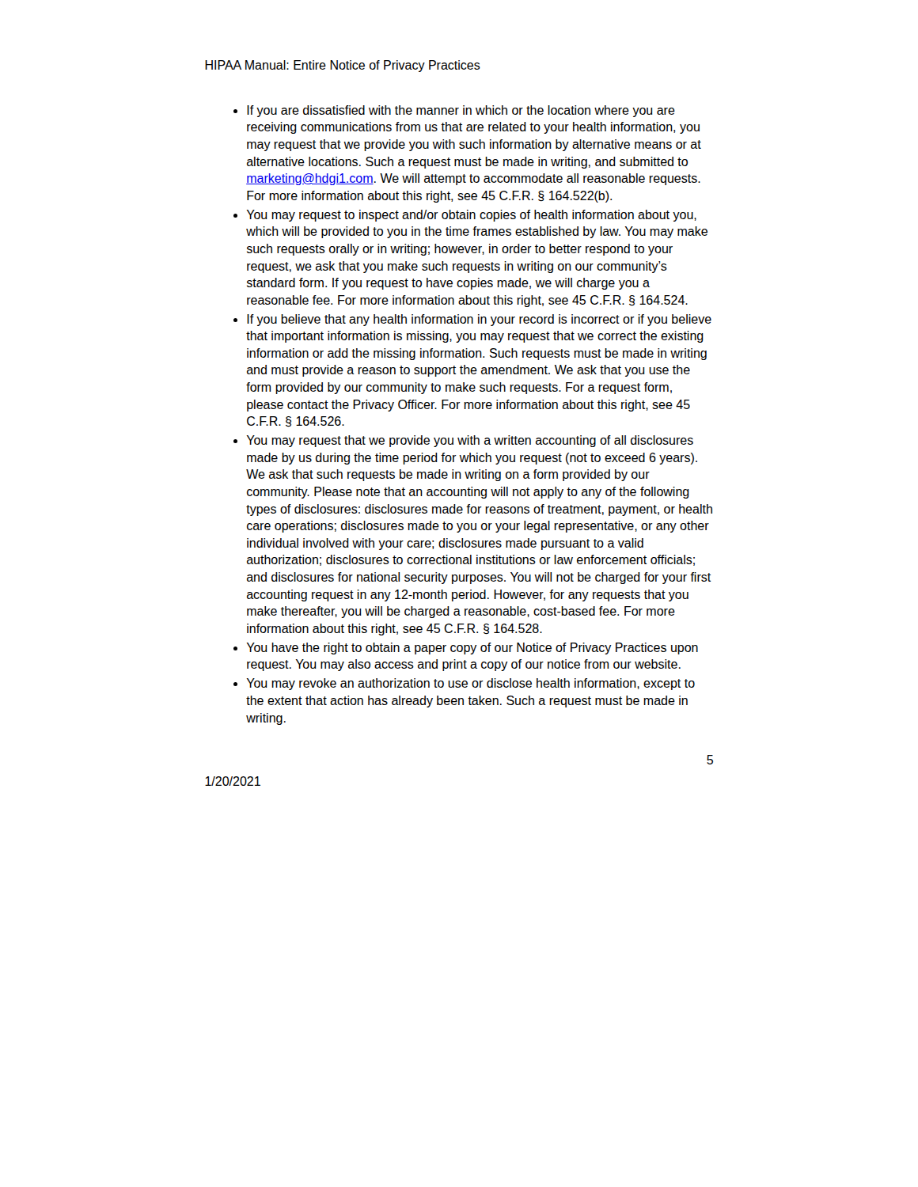HIPAA Manual: Entire Notice of Privacy Practices
If you are dissatisfied with the manner in which or the location where you are receiving communications from us that are related to your health information, you may request that we provide you with such information by alternative means or at alternative locations. Such a request must be made in writing, and submitted to marketing@hdgi1.com. We will attempt to accommodate all reasonable requests. For more information about this right, see 45 C.F.R. § 164.522(b).
You may request to inspect and/or obtain copies of health information about you, which will be provided to you in the time frames established by law. You may make such requests orally or in writing; however, in order to better respond to your request, we ask that you make such requests in writing on our community’s standard form. If you request to have copies made, we will charge you a reasonable fee. For more information about this right, see 45 C.F.R. § 164.524.
If you believe that any health information in your record is incorrect or if you believe that important information is missing, you may request that we correct the existing information or add the missing information. Such requests must be made in writing and must provide a reason to support the amendment. We ask that you use the form provided by our community to make such requests. For a request form, please contact the Privacy Officer. For more information about this right, see 45 C.F.R. § 164.526.
You may request that we provide you with a written accounting of all disclosures made by us during the time period for which you request (not to exceed 6 years). We ask that such requests be made in writing on a form provided by our community. Please note that an accounting will not apply to any of the following types of disclosures: disclosures made for reasons of treatment, payment, or health care operations; disclosures made to you or your legal representative, or any other individual involved with your care; disclosures made pursuant to a valid authorization; disclosures to correctional institutions or law enforcement officials; and disclosures for national security purposes. You will not be charged for your first accounting request in any 12-month period. However, for any requests that you make thereafter, you will be charged a reasonable, cost-based fee. For more information about this right, see 45 C.F.R. § 164.528.
You have the right to obtain a paper copy of our Notice of Privacy Practices upon request. You may also access and print a copy of our notice from our website.
You may revoke an authorization to use or disclose health information, except to the extent that action has already been taken. Such a request must be made in writing.
5
1/20/2021